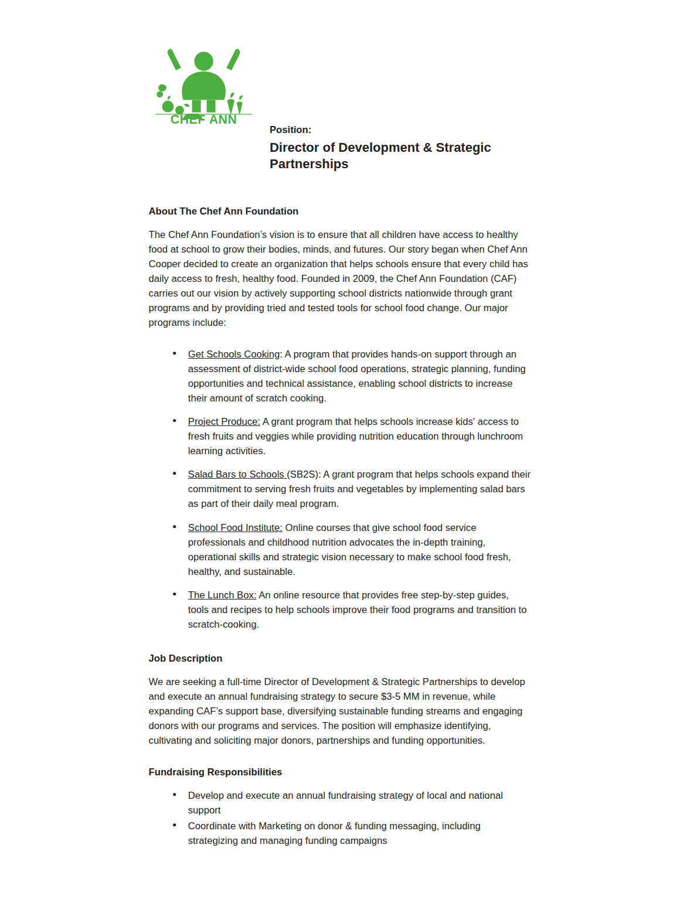CHEF ANN
Position:
Director of Development & Strategic Partnerships
About The Chef Ann Foundation
The Chef Ann Foundation’s vision is to ensure that all children have access to healthy food at school to grow their bodies, minds, and futures. Our story began when Chef Ann Cooper decided to create an organization that helps schools ensure that every child has daily access to fresh, healthy food. Founded in 2009, the Chef Ann Foundation (CAF) carries out our vision by actively supporting school districts nationwide through grant programs and by providing tried and tested tools for school food change. Our major programs include:
Get Schools Cooking: A program that provides hands-on support through an assessment of district-wide school food operations, strategic planning, funding opportunities and technical assistance, enabling school districts to increase their amount of scratch cooking.
Project Produce: A grant program that helps schools increase kids' access to fresh fruits and veggies while providing nutrition education through lunchroom learning activities.
Salad Bars to Schools (SB2S): A grant program that helps schools expand their commitment to serving fresh fruits and vegetables by implementing salad bars as part of their daily meal program.
School Food Institute: Online courses that give school food service professionals and childhood nutrition advocates the in-depth training, operational skills and strategic vision necessary to make school food fresh, healthy, and sustainable.
The Lunch Box: An online resource that provides free step-by-step guides, tools and recipes to help schools improve their food programs and transition to scratch-cooking.
Job Description
We are seeking a full-time Director of Development & Strategic Partnerships to develop and execute an annual fundraising strategy to secure $3-5 MM in revenue, while expanding CAF’s support base, diversifying sustainable funding streams and engaging donors with our programs and services. The position will emphasize identifying, cultivating and soliciting major donors, partnerships and funding opportunities.
Fundraising Responsibilities
Develop and execute an annual fundraising strategy of local and national support
Coordinate with Marketing on donor & funding messaging, including strategizing and managing funding campaigns